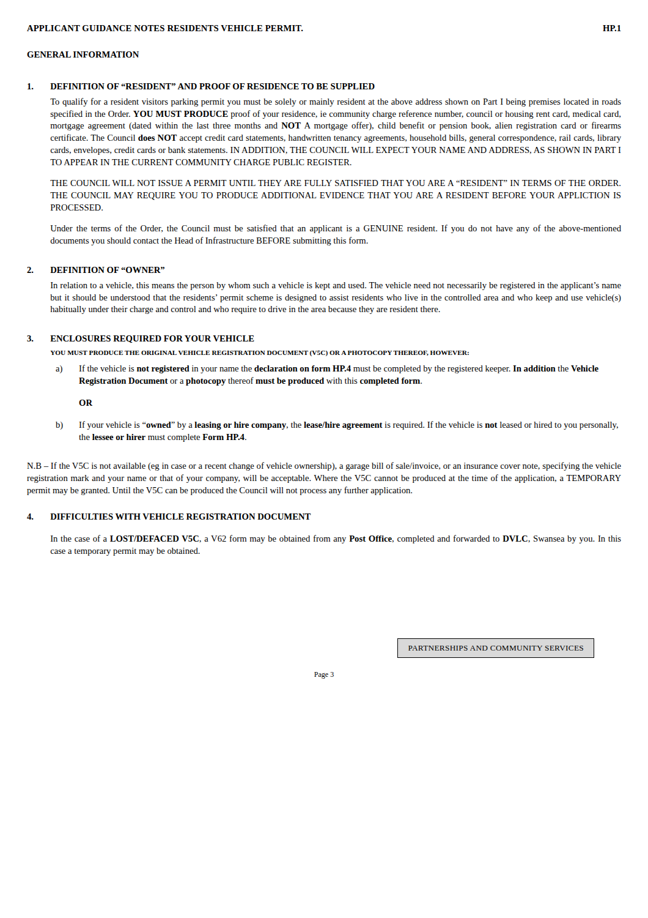Applicant Guidance Notes Residents Vehicle Permit. HP.1
General Information
Definition of “Resident” and Proof of Residence to be Supplied
To qualify for a resident visitors parking permit you must be solely or mainly resident at the above address shown on Part I being premises located in roads specified in the Order. YOU MUST PRODUCE proof of your residence, ie community charge reference number, council or housing rent card, medical card, mortgage agreement (dated within the last three months and NOT A mortgage offer), child benefit or pension book, alien registration card or firearms certificate. The Council does NOT accept credit card statements, handwritten tenancy agreements, household bills, general correspondence, rail cards, library cards, envelopes, credit cards or bank statements. IN ADDITION, THE COUNCIL WILL EXPECT YOUR NAME AND ADDRESS, AS SHOWN IN PART I TO APPEAR IN THE CURRENT COMMUNITY CHARGE PUBLIC REGISTER.
THE COUNCIL WILL NOT ISSUE A PERMIT UNTIL THEY ARE FULLY SATISFIED THAT YOU ARE A “RESIDENT” IN TERMS OF THE ORDER. THE COUNCIL MAY REQUIRE YOU TO PRODUCE ADDITIONAL EVIDENCE THAT YOU ARE A RESIDENT BEFORE YOUR APPLICTION IS PROCESSED.
Under the terms of the Order, the Council must be satisfied that an applicant is a GENUINE resident. If you do not have any of the above-mentioned documents you should contact the Head of Infrastructure BEFORE submitting this form.
Definition of “Owner”
In relation to a vehicle, this means the person by whom such a vehicle is kept and used. The vehicle need not necessarily be registered in the applicant’s name but it should be understood that the residents’ permit scheme is designed to assist residents who live in the controlled area and who keep and use vehicle(s) habitually under their charge and control and who require to drive in the area because they are resident there.
Enclosures Required for Your Vehicle You must produce the original vehicle registration document (V5C) or a photocopy thereof, however:
If the vehicle is not registered in your name the declaration on form HP.4 must be completed by the registered keeper. In addition the Vehicle Registration Document or a photocopy thereof must be produced with this completed form.
OR
If your vehicle is “owned” by a leasing or hire company, the lease/hire agreement is required. If the vehicle is not leased or hired to you personally, the lessee or hirer must complete Form HP.4.
N.B – If the V5C is not available (eg in case or a recent change of vehicle ownership), a garage bill of sale/invoice, or an insurance cover note, specifying the vehicle registration mark and your name or that of your company, will be acceptable. Where the V5C cannot be produced at the time of the application, a TEMPORARY permit may be granted. Until the V5C can be produced the Council will not process any further application.
Difficulties with Vehicle Registration Document
In the case of a LOST/DEFACED V5C, a V62 form may be obtained from any Post Office, completed and forwarded to DVLC, Swansea by you. In this case a temporary permit may be obtained.
PARTNERSHIPS AND COMMUNITY SERVICES
Page 3